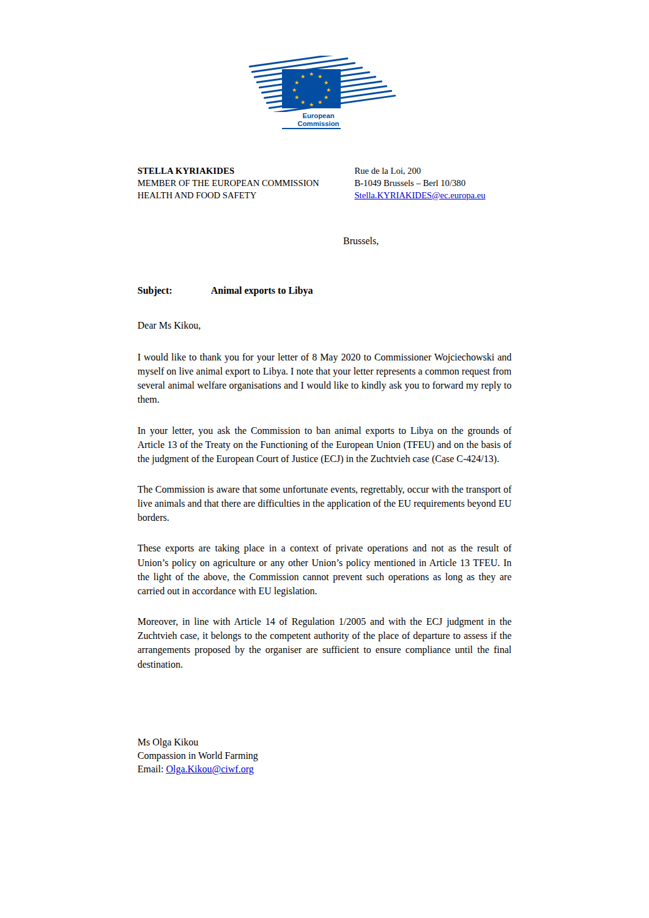★ ★ ★ ★ ★ ★ ★ ★ ★ ★ ★ ★
European
Commission
| Stella Kyriakides Member of the European Commission Health and Food Safety | Rue de la Loi, 200 B-1049 Brussels – Berl 10/380 Stella.KYRIAKIDES@ec.europa.eu |
Brussels,
Subject: Animal exports to Libya
Dear Ms Kikou,
I would like to thank you for your letter of 8 May 2020 to Commissioner Wojciechowski and myself on live animal export to Libya. I note that your letter represents a common request from several animal welfare organisations and I would like to kindly ask you to forward my reply to them.
In your letter, you ask the Commission to ban animal exports to Libya on the grounds of Article 13 of the Treaty on the Functioning of the European Union (TFEU) and on the basis of the judgment of the European Court of Justice (ECJ) in the Zuchtvieh case (Case C-424/13).
The Commission is aware that some unfortunate events, regrettably, occur with the transport of live animals and that there are difficulties in the application of the EU requirements beyond EU borders.
These exports are taking place in a context of private operations and not as the result of Union’s policy on agriculture or any other Union’s policy mentioned in Article 13 TFEU. In the light of the above, the Commission cannot prevent such operations as long as they are carried out in accordance with EU legislation.
Moreover, in line with Article 14 of Regulation 1/2005 and with the ECJ judgment in the Zuchtvieh case, it belongs to the competent authority of the place of departure to assess if the arrangements proposed by the organiser are sufficient to ensure compliance until the final destination.
Ms Olga Kikou
Compassion in World Farming
Email: Olga.Kikou@ciwf.org